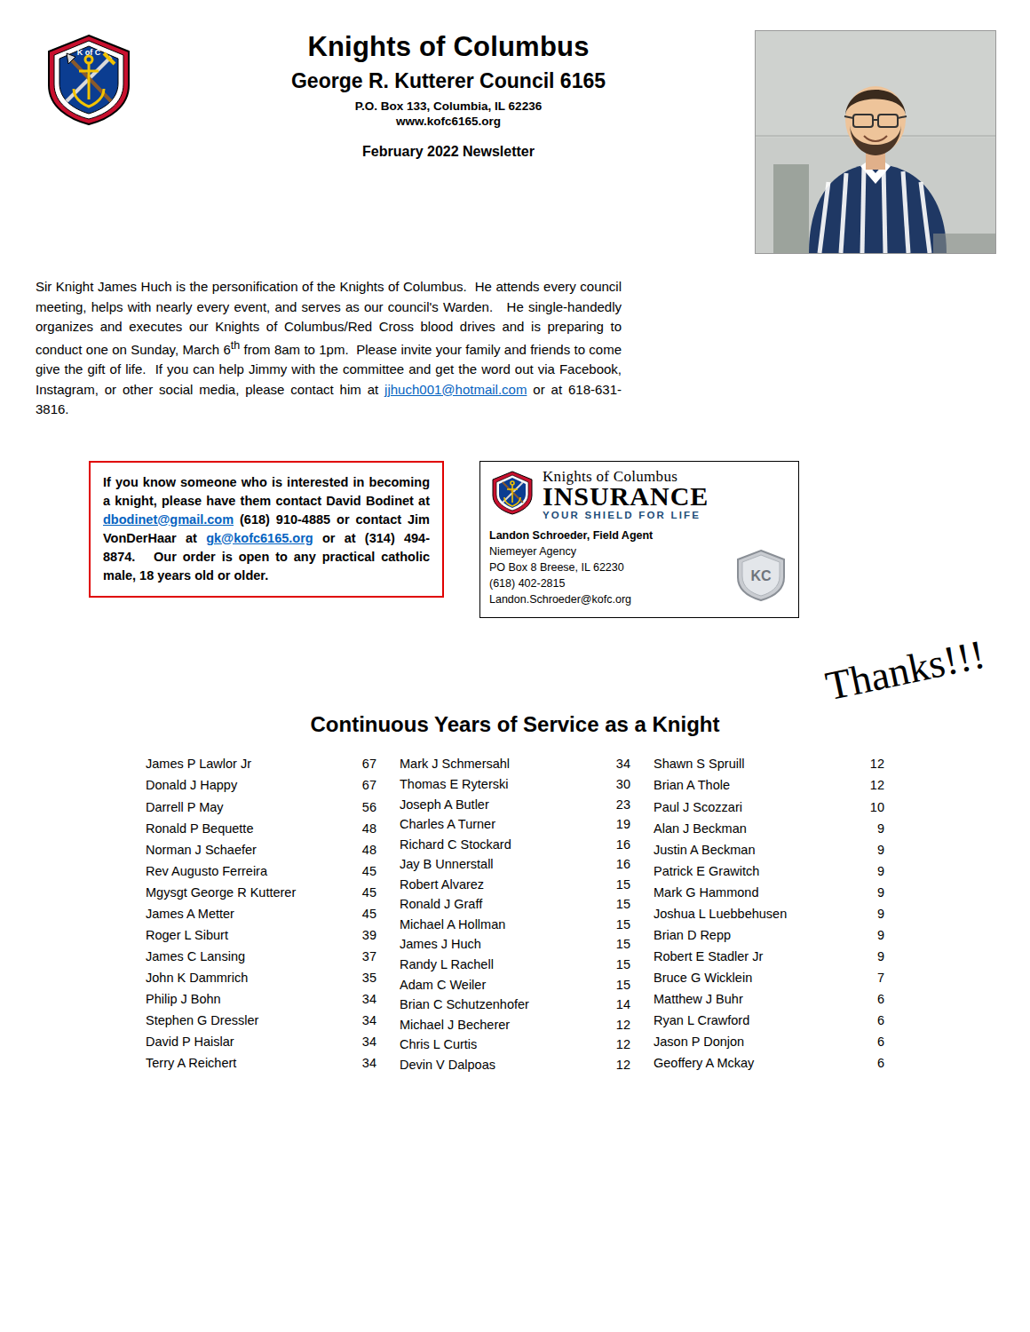K of C
Knights of Columbus
George R. Kutterer Council 6165
P.O. Box 133, Columbia, IL 62236
www.kofc6165.org
February 2022 Newsletter
Sir Knight James Huch is the personification of the Knights of Columbus. He attends every council meeting, helps with nearly every event, and serves as our council's Warden. He single-handedly organizes and executes our Knights of Columbus/Red Cross blood drives and is preparing to conduct one on Sunday, March 6th from 8am to 1pm. Please invite your family and friends to come give the gift of life. If you can help Jimmy with the committee and get the word out via Facebook, Instagram, or other social media, please contact him at jjhuch001@hotmail.com or at 618-631-3816.
If you know someone who is interested in becoming a knight, please have them contact David Bodinet at dbodinet@gmail.com (618) 910-4885 or contact Jim VonDerHaar at gk@kofc6165.org or at (314) 494-8874. Our order is open to any practical catholic male, 18 years old or older.
Knights of Columbus
INSURANCE
YOUR SHIELD FOR LIFE
Landon Schroeder, Field Agent
Niemeyer Agency
PO Box 8 Breese, IL 62230
(618) 402-2815
Landon.Schroeder@kofc.org
KC
Thanks!!!
Continuous Years of Service as a Knight
| James P Lawlor Jr | 67 |
| Donald J Happy | 67 |
| Darrell P May | 56 |
| Ronald P Bequette | 48 |
| Norman J Schaefer | 48 |
| Rev Augusto Ferreira | 45 |
| Mgysgt George R Kutterer | 45 |
| James A Metter | 45 |
| Roger L Siburt | 39 |
| James C Lansing | 37 |
| John K Dammrich | 35 |
| Philip J Bohn | 34 |
| Stephen G Dressler | 34 |
| David P Haislar | 34 |
| Terry A Reichert | 34 |
| Mark J Schmersahl | 34 |
| Thomas E Ryterski | 30 |
| Joseph A Butler | 23 |
| Charles A Turner | 19 |
| Richard C Stockard | 16 |
| Jay B Unnerstall | 16 |
| Robert Alvarez | 15 |
| Ronald J Graff | 15 |
| Michael A Hollman | 15 |
| James J Huch | 15 |
| Randy L Rachell | 15 |
| Adam C Weiler | 15 |
| Brian C Schutzenhofer | 14 |
| Michael J Becherer | 12 |
| Chris L Curtis | 12 |
| Devin V Dalpoas | 12 |
| Shawn S Spruill | 12 |
| Brian A Thole | 12 |
| Paul J Scozzari | 10 |
| Alan J Beckman | 9 |
| Justin A Beckman | 9 |
| Patrick E Grawitch | 9 |
| Mark G Hammond | 9 |
| Joshua L Luebbehusen | 9 |
| Brian D Repp | 9 |
| Robert E Stadler Jr | 9 |
| Bruce G Wicklein | 7 |
| Matthew J Buhr | 6 |
| Ryan L Crawford | 6 |
| Jason P Donjon | 6 |
| Geoffery A Mckay | 6 |